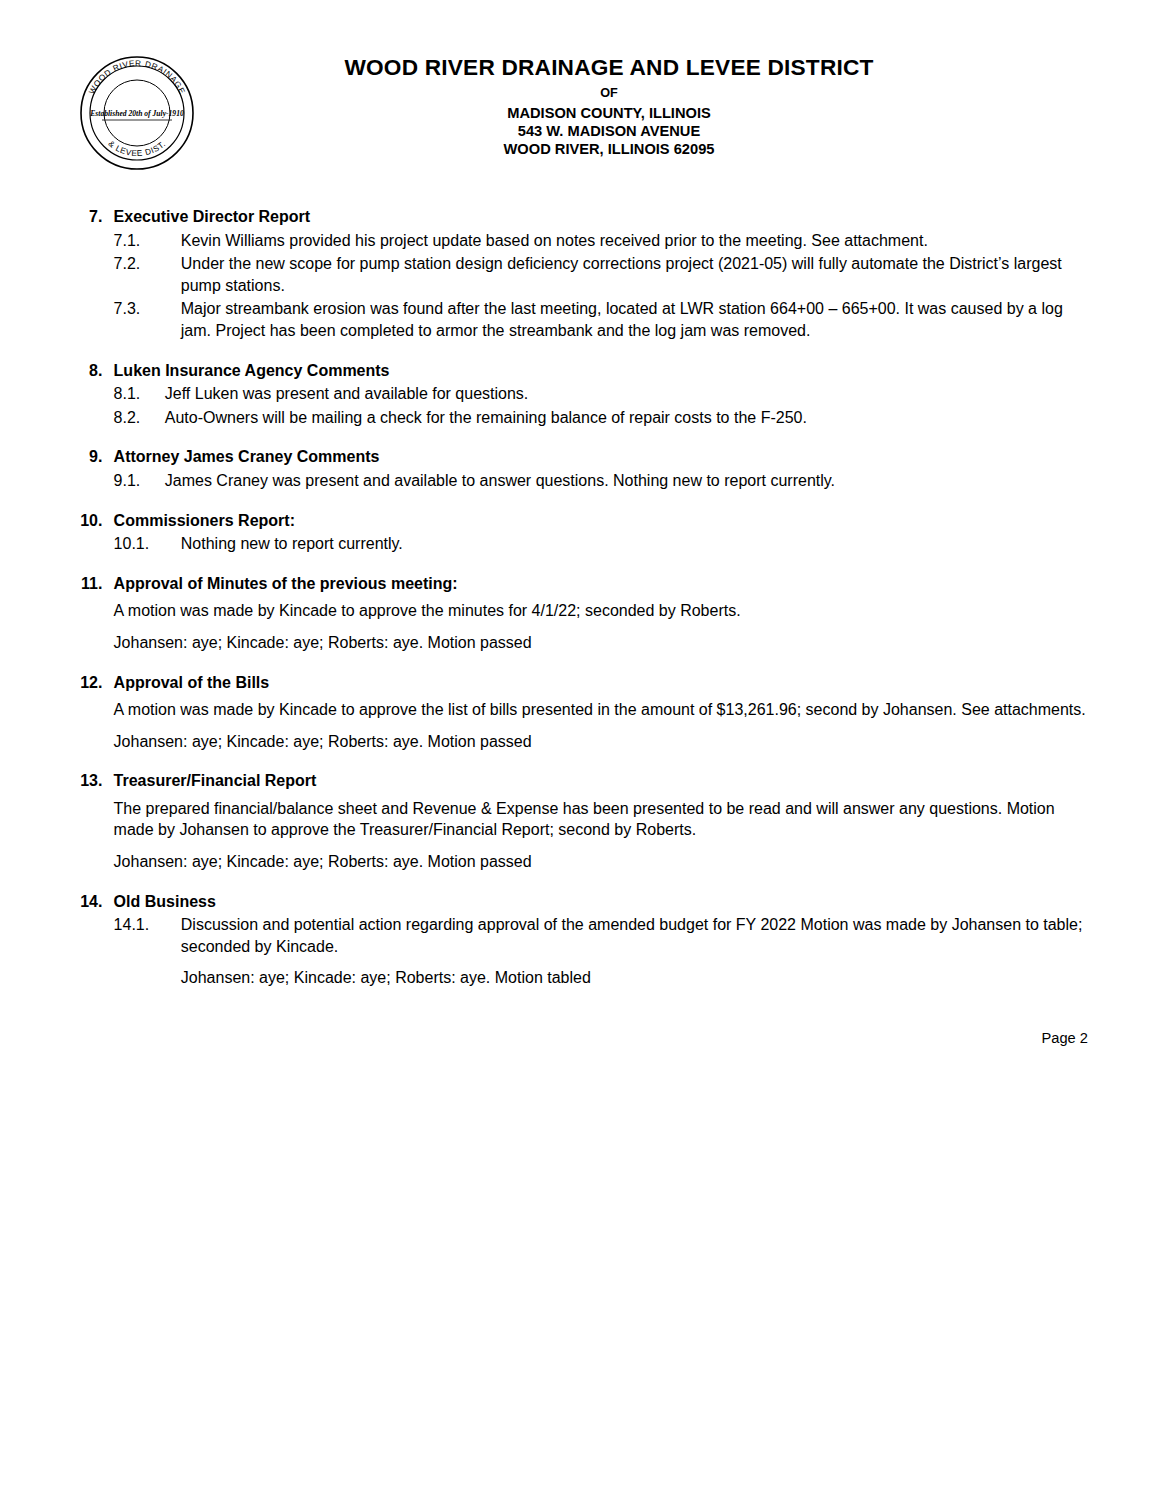WOOD RIVER DRAINAGE & LEVEE DIST. Established 20th of July-1910
WOOD RIVER DRAINAGE AND LEVEE DISTRICT
OF
MADISON COUNTY, ILLINOIS
543 W. MADISON AVENUE
WOOD RIVER, ILLINOIS 62095
7. Executive Director Report
7.1. Kevin Williams provided his project update based on notes received prior to the meeting. See attachment.
7.2. Under the new scope for pump station design deficiency corrections project (2021-05) will fully automate the District’s largest pump stations.
7.3. Major streambank erosion was found after the last meeting, located at LWR station 664+00 – 665+00. It was caused by a log jam. Project has been completed to armor the streambank and the log jam was removed.
8. Luken Insurance Agency Comments
8.1. Jeff Luken was present and available for questions.
8.2. Auto-Owners will be mailing a check for the remaining balance of repair costs to the F-250.
9. Attorney James Craney Comments
9.1. James Craney was present and available to answer questions. Nothing new to report currently.
10. Commissioners Report:
10.1. Nothing new to report currently.
11. Approval of Minutes of the previous meeting:
A motion was made by Kincade to approve the minutes for 4/1/22; seconded by Roberts.
Johansen: aye; Kincade: aye; Roberts: aye. Motion passed
12. Approval of the Bills
A motion was made by Kincade to approve the list of bills presented in the amount of $13,261.96; second by Johansen. See attachments.
Johansen: aye; Kincade: aye; Roberts: aye. Motion passed
13. Treasurer/Financial Report
The prepared financial/balance sheet and Revenue & Expense has been presented to be read and will answer any questions. Motion made by Johansen to approve the Treasurer/Financial Report; second by Roberts.
Johansen: aye; Kincade: aye; Roberts: aye. Motion passed
14. Old Business
14.1. Discussion and potential action regarding approval of the amended budget for FY 2022 Motion was made by Johansen to table; seconded by Kincade.
Johansen: aye; Kincade: aye; Roberts: aye. Motion tabled
Page 2